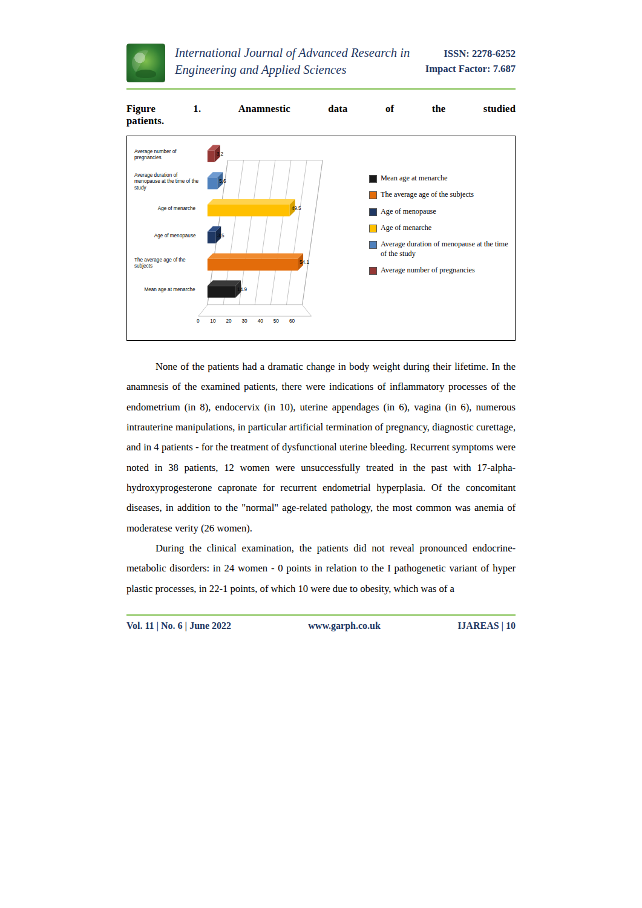International Journal of Advanced Research in
Engineering and Applied Sciences
ISSN: 2278-6252
Impact Factor: 7.687
Figure 1. Anamnestic data of the studied patients.
14.9 54.1 3.5 49.5 5.6 3.2 Average number of pregnancies Average duration of menopause at the time of the study Age of menarche Age of menopause The average age of the subjects Mean age at menarche 0 10 20 30 40 50 60
Mean age at menarche
The average age of the subjects
Age of menopause
Age of menarche
Average duration of menopause at the time of the study
Average number of pregnancies
None of the patients had a dramatic change in body weight during their lifetime. In the anamnesis of the examined patients, there were indications of inflammatory processes of the endometrium (in 8), endocervix (in 10), uterine appendages (in 6), vagina (in 6), numerous intrauterine manipulations, in particular artificial termination of pregnancy, diagnostic curettage, and in 4 patients - for the treatment of dysfunctional uterine bleeding. Recurrent symptoms were noted in 38 patients, 12 women were unsuccessfully treated in the past with 17-alpha-hydroxyprogesterone capronate for recurrent endometrial hyperplasia. Of the concomitant diseases, in addition to the "normal" age-related pathology, the most common was anemia of moderatese verity (26 women).
During the clinical examination, the patients did not reveal pronounced endocrine-metabolic disorders: in 24 women - 0 points in relation to the I pathogenetic variant of hyper plastic processes, in 22-1 points, of which 10 were due to obesity, which was of a
Vol. 11 | No. 6 | June 2022
www.garph.co.uk
IJAREAS | 10